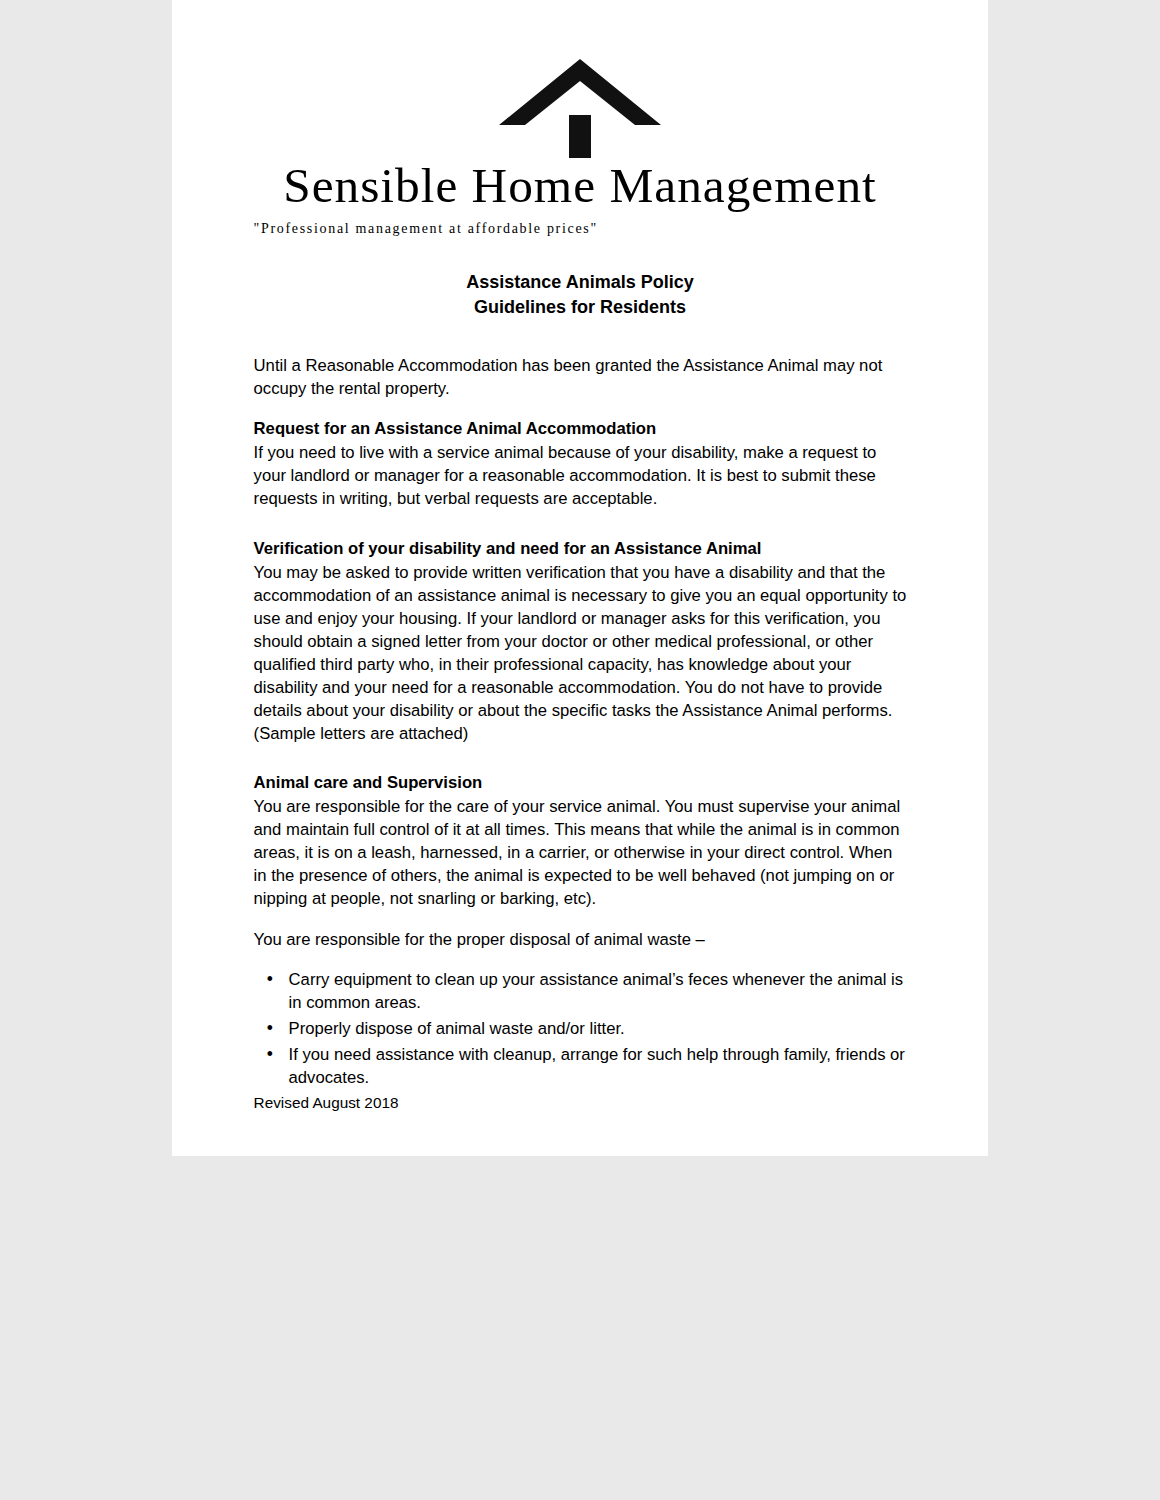Sensible Home Management
"Professional management at affordable prices"
Assistance Animals Policy Guidelines for Residents
Until a Reasonable Accommodation has been granted the Assistance Animal may not occupy the rental property.
Request for an Assistance Animal Accommodation
If you need to live with a service animal because of your disability, make a request to your landlord or manager for a reasonable accommodation. It is best to submit these requests in writing, but verbal requests are acceptable.
Verification of your disability and need for an Assistance Animal
You may be asked to provide written verification that you have a disability and that the accommodation of an assistance animal is necessary to give you an equal opportunity to use and enjoy your housing. If your landlord or manager asks for this verification, you should obtain a signed letter from your doctor or other medical professional, or other qualified third party who, in their professional capacity, has knowledge about your disability and your need for a reasonable accommodation. You do not have to provide details about your disability or about the specific tasks the Assistance Animal performs. (Sample letters are attached)
Animal care and Supervision
You are responsible for the care of your service animal. You must supervise your animal and maintain full control of it at all times. This means that while the animal is in common areas, it is on a leash, harnessed, in a carrier, or otherwise in your direct control. When in the presence of others, the animal is expected to be well behaved (not jumping on or nipping at people, not snarling or barking, etc).
You are responsible for the proper disposal of animal waste –
Carry equipment to clean up your assistance animal’s feces whenever the animal is in common areas.
Properly dispose of animal waste and/or litter.
If you need assistance with cleanup, arrange for such help through family, friends or advocates.
Revised August 2018